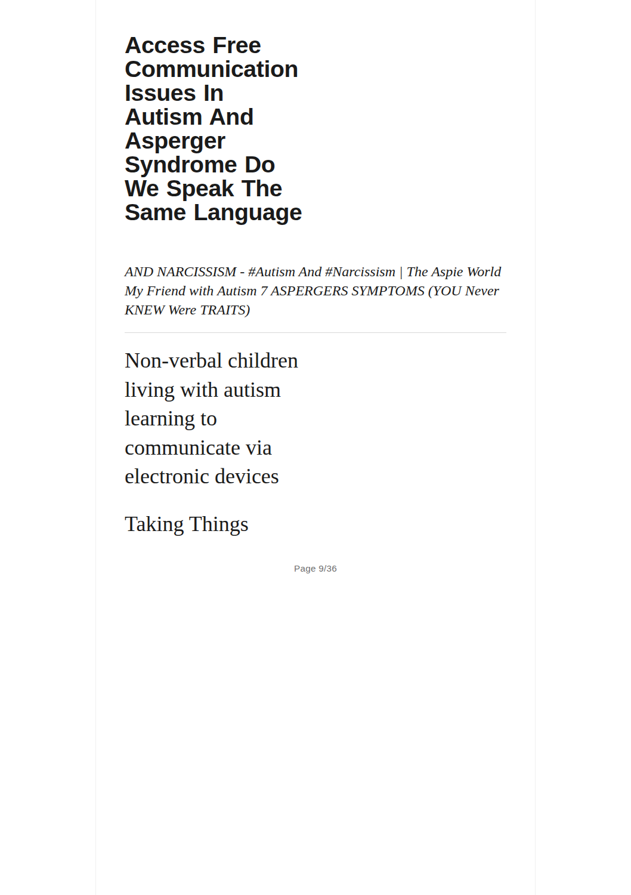Access Free Communication Issues In Autism And Asperger Syndrome Do We Speak The Same Language
AND NARCISSISM - #Autism And #Narcissism | The Aspie World My Friend with Autism 7 ASPERGERS SYMPTOMS (YOU Never KNEW Were TRAITS)
Non-verbal children living with autism learning to communicate via electronic devices
Taking Things
Page 9/36